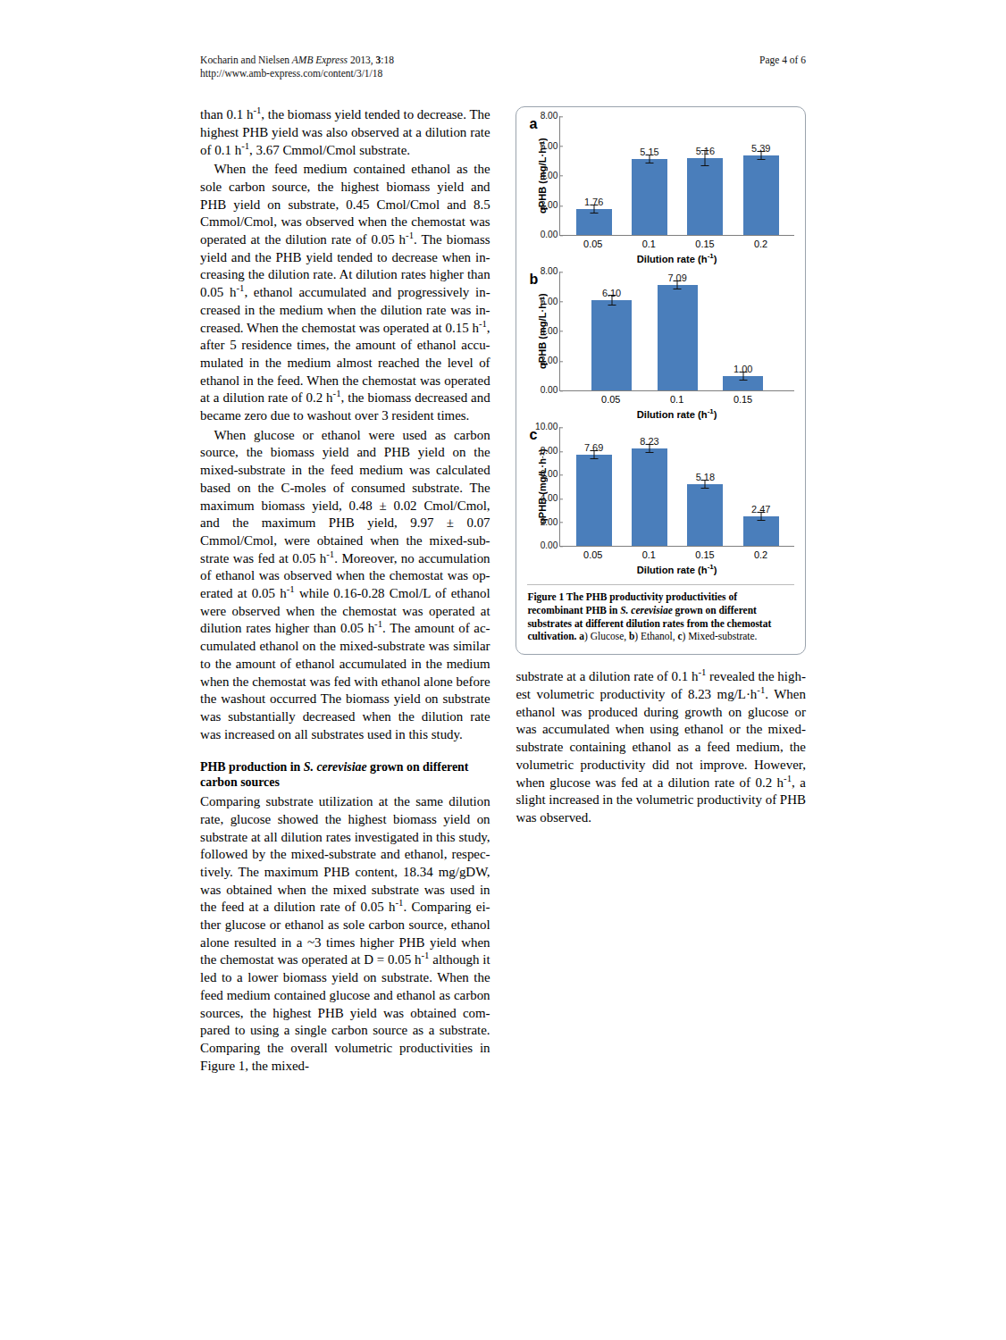Kocharin and Nielsen AMB Express 2013, 3:18
http://www.amb-express.com/content/3/1/18
Page 4 of 6
than 0.1 h-1, the biomass yield tended to decrease. The highest PHB yield was also observed at a dilution rate of 0.1 h-1, 3.67 Cmmol/Cmol substrate.
When the feed medium contained ethanol as the sole carbon source, the highest biomass yield and PHB yield on substrate, 0.45 Cmol/Cmol and 8.5 Cmmol/Cmol, was observed when the chemostat was operated at the dilution rate of 0.05 h-1. The biomass yield and the PHB yield tended to decrease when increasing the dilution rate. At dilution rates higher than 0.05 h-1, ethanol accumulated and progressively increased in the medium when the dilution rate was increased. When the chemostat was operated at 0.15 h-1, after 5 residence times, the amount of ethanol accumulated in the medium almost reached the level of ethanol in the feed. When the chemostat was operated at a dilution rate of 0.2 h-1, the biomass decreased and became zero due to washout over 3 resident times.
When glucose or ethanol were used as carbon source, the biomass yield and PHB yield on the mixed-substrate in the feed medium was calculated based on the C-moles of consumed substrate. The maximum biomass yield, 0.48 ± 0.02 Cmol/Cmol, and the maximum PHB yield, 9.97 ± 0.07 Cmmol/Cmol, were obtained when the mixed-substrate was fed at 0.05 h-1. Moreover, no accumulation of ethanol was observed when the chemostat was operated at 0.05 h-1 while 0.16-0.28 Cmol/L of ethanol were observed when the chemostat was operated at dilution rates higher than 0.05 h-1. The amount of accumulated ethanol on the mixed-substrate was similar to the amount of ethanol accumulated in the medium when the chemostat was fed with ethanol alone before the washout occurred The biomass yield on substrate was substantially decreased when the dilution rate was increased on all substrates used in this study.
PHB production in S. cerevisiae grown on different carbon sources
Comparing substrate utilization at the same dilution rate, glucose showed the highest biomass yield on substrate at all dilution rates investigated in this study, followed by the mixed-substrate and ethanol, respectively. The maximum PHB content, 18.34 mg/gDW, was obtained when the mixed substrate was used in the feed at a dilution rate of 0.05 h-1. Comparing either glucose or ethanol as sole carbon source, ethanol alone resulted in a ~3 times higher PHB yield when the chemostat was operated at D = 0.05 h-1 although it led to a lower biomass yield on substrate. When the feed medium contained glucose and ethanol as carbon sources, the highest PHB yield was obtained compared to using a single carbon source as a substrate. Comparing the overall volumetric productivities in Figure 1, the mixed-
a
qPHB (mg/L·h-1)
8.00
6.00
4.00
2.00
0.00
1.76
5.15
5.16
5.39
0.050.10.150.2
Dilution rate (h-1)
b
qPHB (mg/L·h-1)
8.00
6.00
4.00
2.00
0.00
6.10
7.09
1.00
0.050.10.15
Dilution rate (h-1)
c
qPHB (mg/L·h-1)
10.00
8.00
6.00
4.00
2.00
0.00
7.69
8.23
5.18
2.47
0.050.10.150.2
Dilution rate (h-1)
Figure 1 The PHB productivity productivities of recombinant PHB in S. cerevisiae grown on different substrates at different dilution rates from the chemostat cultivation. a) Glucose, b) Ethanol, c) Mixed-substrate.
substrate at a dilution rate of 0.1 h-1 revealed the highest volumetric productivity of 8.23 mg/L·h-1. When ethanol was produced during growth on glucose or was accumulated when using ethanol or the mixed-substrate containing ethanol as a feed medium, the volumetric productivity did not improve. However, when glucose was fed at a dilution rate of 0.2 h-1, a slight increased in the volumetric productivity of PHB was observed.